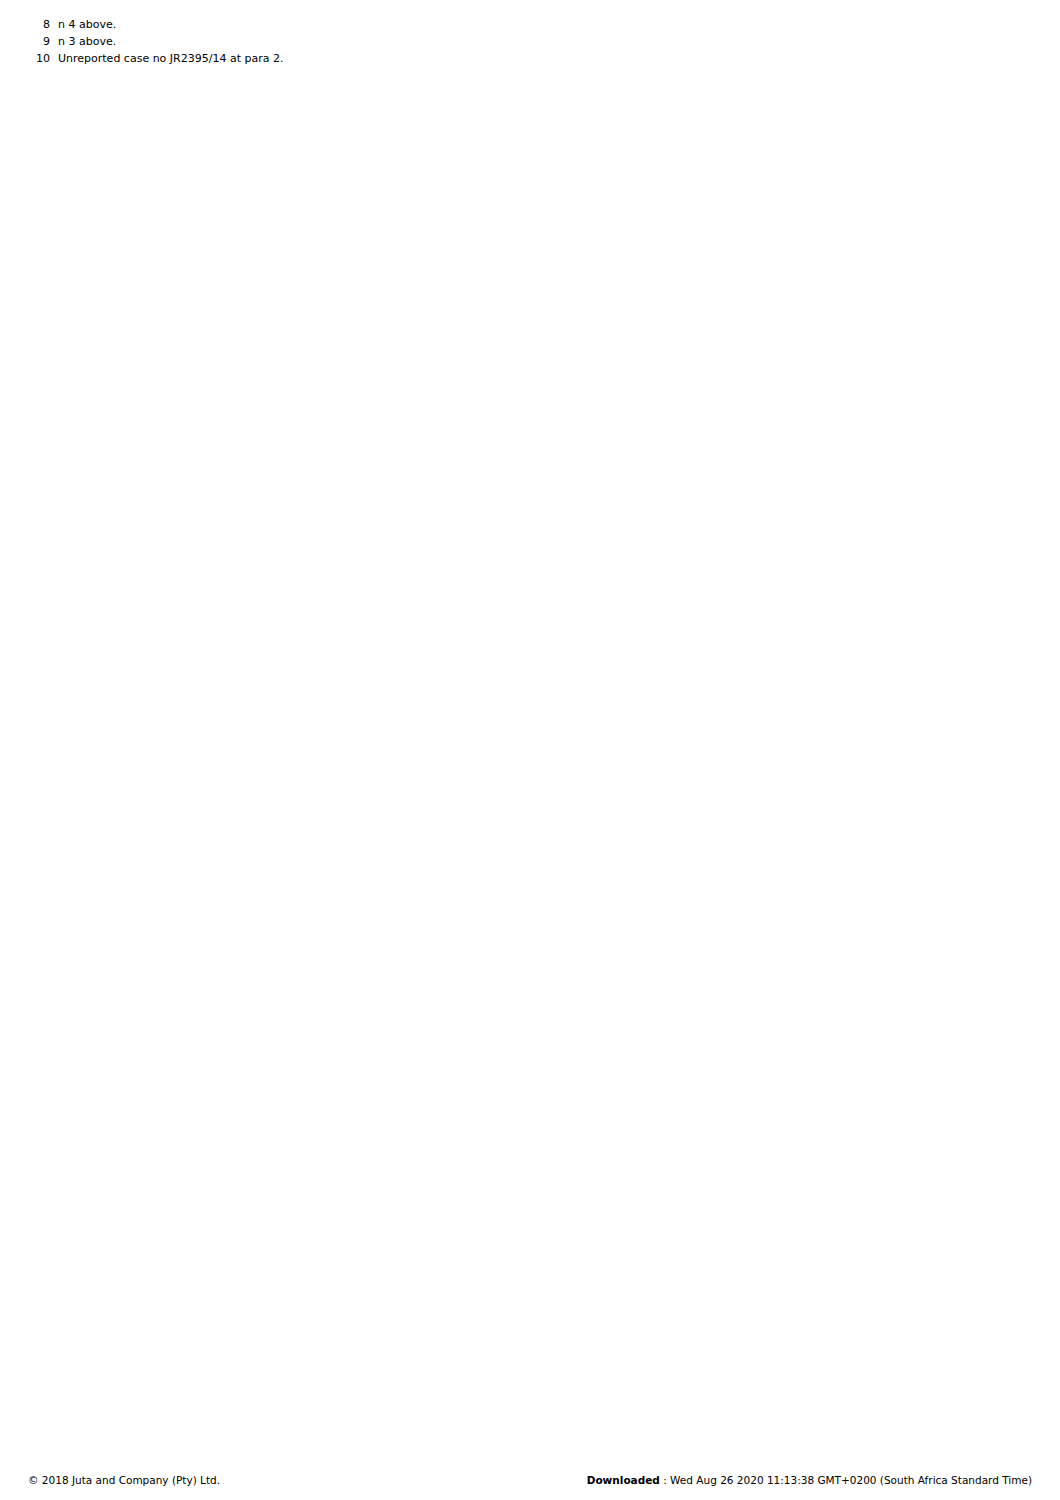8n 4 above.
9n 3 above.
10 Unreported case no JR2395/14 at para 2.
© 2018 Juta and Company (Pty) Ltd.
Downloaded : Wed Aug 26 2020 11:13:38 GMT+0200 (South Africa Standard Time)